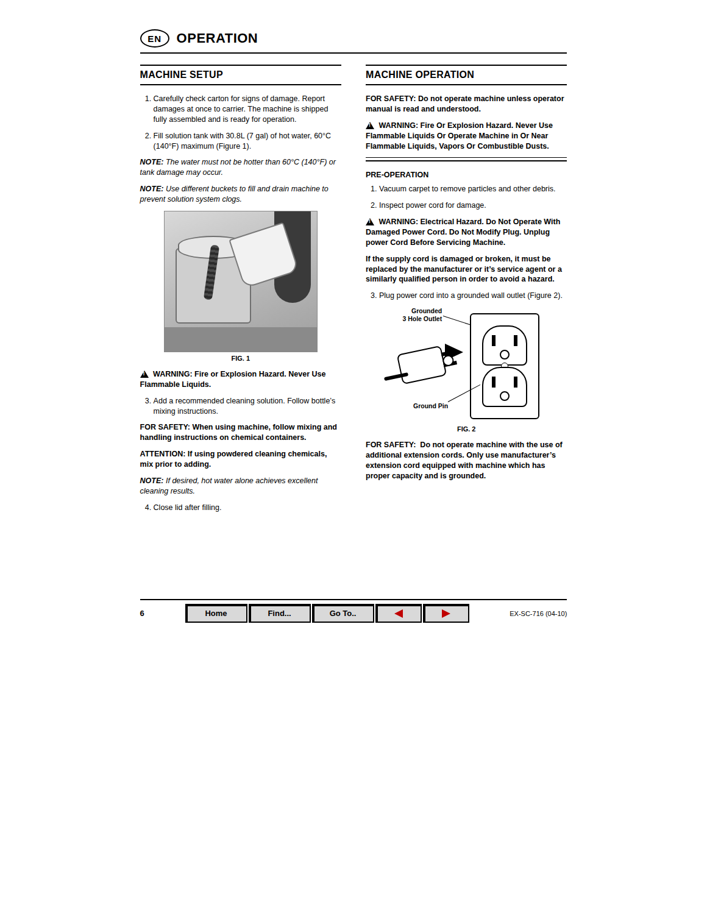EN
OPERATION
MACHINE SETUP
Carefully check carton for signs of damage. Report damages at once to carrier. The machine is shipped fully assembled and is ready for operation.
Fill solution tank with 30.8L (7 gal) of hot water, 60°C (140°F) maximum (Figure 1).
NOTE: The water must not be hotter than 60°C (140°F) or tank damage may occur.
NOTE: Use different buckets to fill and drain machine to prevent solution system clogs.
FIG. 1
WARNING: Fire or Explosion Hazard. Never Use Flammable Liquids.
Add a recommended cleaning solution. Follow bottle’s mixing instructions.
FOR SAFETY: When using machine, follow mixing and handling instructions on chemical containers.
ATTENTION: If using powdered cleaning chemicals, mix prior to adding.
NOTE: If desired, hot water alone achieves excellent cleaning results.
Close lid after filling.
MACHINE OPERATION
FOR SAFETY: Do not operate machine unless operator manual is read and understood.
WARNING: Fire Or Explosion Hazard. Never Use Flammable Liquids Or Operate Machine in Or Near Flammable Liquids, Vapors Or Combustible Dusts.
PRE‑OPERATION
Vacuum carpet to remove particles and other debris.
Inspect power cord for damage.
WARNING: Electrical Hazard. Do Not Operate With Damaged Power Cord. Do Not Modify Plug. Unplug power Cord Before Servicing Machine.
If the supply cord is damaged or broken, it must be replaced by the manufacturer or it’s service agent or a similarly qualified person in order to avoid a hazard.
Plug power cord into a grounded wall outlet (Figure 2).
Grounded
3 Hole Outlet
Ground Pin
FIG. 2
FOR SAFETY: Do not operate machine with the use of additional extension cords. Only use manufacturer’s extension cord equipped with machine which has proper capacity and is grounded.
6
Home
Find...
Go To..
EX-SC-716 (04-10)